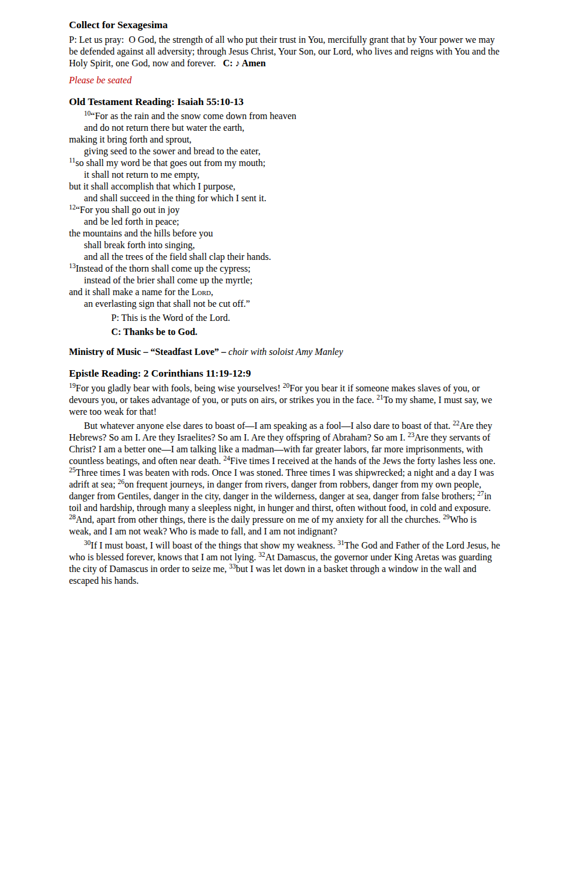Collect for Sexagesima
P: Let us pray: O God, the strength of all who put their trust in You, mercifully grant that by Your power we may be defended against all adversity; through Jesus Christ, Your Son, our Lord, who lives and reigns with You and the Holy Spirit, one God, now and forever. C: ♪ Amen
Please be seated
Old Testament Reading: Isaiah 55:10-13
10“For as the rain and the snow come down from heaven
and do not return there but water the earth,
making it bring forth and sprout,
giving seed to the sower and bread to the eater,
11so shall my word be that goes out from my mouth;
it shall not return to me empty,
but it shall accomplish that which I purpose,
and shall succeed in the thing for which I sent it.
12“For you shall go out in joy
and be led forth in peace;
the mountains and the hills before you
shall break forth into singing,
and all the trees of the field shall clap their hands.
13Instead of the thorn shall come up the cypress;
instead of the brier shall come up the myrtle;
and it shall make a name for the Lord,
an everlasting sign that shall not be cut off.”
P: This is the Word of the Lord.
C: Thanks be to God.
Ministry of Music – “Steadfast Love” – choir with soloist Amy Manley
Epistle Reading: 2 Corinthians 11:19-12:9
19For you gladly bear with fools, being wise yourselves! 20For you bear it if someone makes slaves of you, or devours you, or takes advantage of you, or puts on airs, or strikes you in the face. 21To my shame, I must say, we were too weak for that!
But whatever anyone else dares to boast of—I am speaking as a fool—I also dare to boast of that. 22Are they Hebrews? So am I. Are they Israelites? So am I. Are they offspring of Abraham? So am I. 23Are they servants of Christ? I am a better one—I am talking like a madman—with far greater labors, far more imprisonments, with countless beatings, and often near death. 24Five times I received at the hands of the Jews the forty lashes less one. 25Three times I was beaten with rods. Once I was stoned. Three times I was shipwrecked; a night and a day I was adrift at sea; 26on frequent journeys, in danger from rivers, danger from robbers, danger from my own people, danger from Gentiles, danger in the city, danger in the wilderness, danger at sea, danger from false brothers; 27in toil and hardship, through many a sleepless night, in hunger and thirst, often without food, in cold and exposure. 28And, apart from other things, there is the daily pressure on me of my anxiety for all the churches. 29Who is weak, and I am not weak? Who is made to fall, and I am not indignant?
30If I must boast, I will boast of the things that show my weakness. 31The God and Father of the Lord Jesus, he who is blessed forever, knows that I am not lying. 32At Damascus, the governor under King Aretas was guarding the city of Damascus in order to seize me, 33but I was let down in a basket through a window in the wall and escaped his hands.